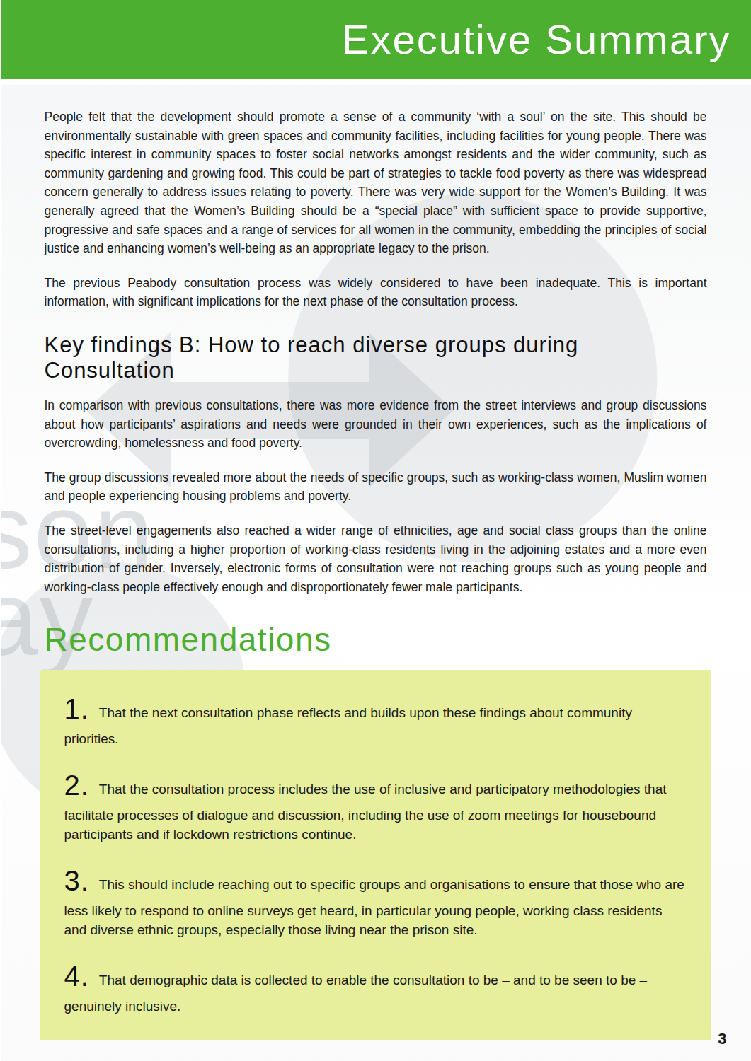son
ay
Executive Summary
People felt that the development should promote a sense of a community ‘with a soul’ on the site. This should be environmentally sustainable with green spaces and community facilities, including facilities for young people. There was specific interest in community spaces to foster social networks amongst residents and the wider community, such as community gardening and growing food. This could be part of strategies to tackle food poverty as there was widespread concern generally to address issues relating to poverty. There was very wide support for the Women’s Building. It was generally agreed that the Women’s Building should be a “special place” with sufficient space to provide supportive, progressive and safe spaces and a range of services for all women in the community, embedding the principles of social justice and enhancing women’s well-being as an appropriate legacy to the prison.
The previous Peabody consultation process was widely considered to have been inadequate. This is important information, with significant implications for the next phase of the consultation process.
Key findings B: How to reach diverse groups during Consultation
In comparison with previous consultations, there was more evidence from the street interviews and group discussions about how participants’ aspirations and needs were grounded in their own experiences, such as the implications of overcrowding, homelessness and food poverty.
The group discussions revealed more about the needs of specific groups, such as working-class women, Muslim women and people experiencing housing problems and poverty.
The street-level engagements also reached a wider range of ethnicities, age and social class groups than the online consultations, including a higher proportion of working-class residents living in the adjoining estates and a more even distribution of gender. Inversely, electronic forms of consultation were not reaching groups such as young people and working-class people effectively enough and disproportionately fewer male participants.
Recommendations
1. That the next consultation phase reflects and builds upon these findings about community priorities.
2. That the consultation process includes the use of inclusive and participatory methodologies that facilitate processes of dialogue and discussion, including the use of zoom meetings for housebound participants and if lockdown restrictions continue.
3. This should include reaching out to specific groups and organisations to ensure that those who are less likely to respond to online surveys get heard, in particular young people, working class residents and diverse ethnic groups, especially those living near the prison site.
4. That demographic data is collected to enable the consultation to be – and to be seen to be – genuinely inclusive.
3